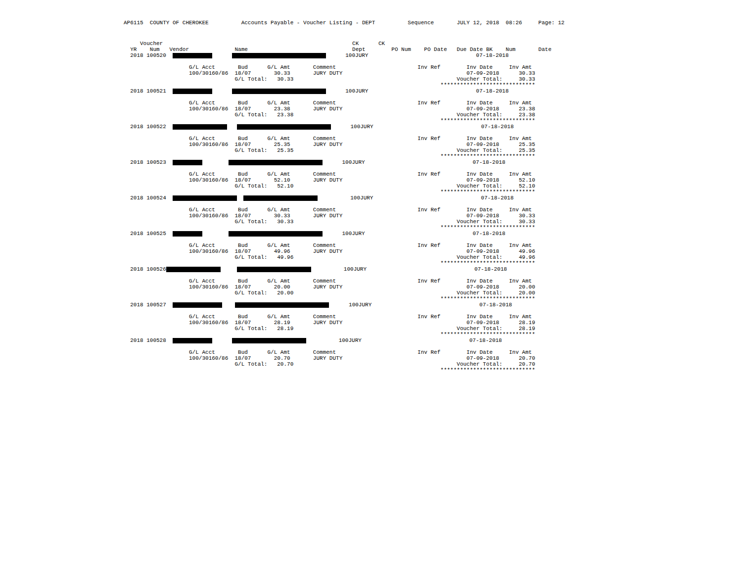AP6115 COUNTY OF CHEROKEE Accounts Payable - Voucher Listing - DEPT Sequence JULY 12, 2018 08:26 Page: 12
Voucher CK CK YR Num Vendor Name Dept PO Num PO Date Due Date BK Num Date
2018 100520 100JURY 07-18-2018
G/L Acct Bud G/L Amt Comment Inv Ref Inv Date Inv Amt 100/30160/86 18/07 30.33 JURY DUTY 07-09-2018 30.33 G/L Total: 30.33 Voucher Total: 30.33 *****************************
2018 100521 100JURY 07-18-2018
G/L Acct Bud G/L Amt Comment Inv Ref Inv Date Inv Amt 100/30160/86 18/07 23.38 JURY DUTY 07-09-2018 23.38 G/L Total: 23.38 Voucher Total: 23.38 *****************************
2018 100522 100JURY 07-18-2018
G/L Acct Bud G/L Amt Comment Inv Ref Inv Date Inv Amt 100/30160/86 18/07 25.35 JURY DUTY 07-09-2018 25.35 G/L Total: 25.35 Voucher Total: 25.35 *****************************
2018 100523 100JURY 07-18-2018
G/L Acct Bud G/L Amt Comment Inv Ref Inv Date Inv Amt 100/30160/86 18/07 52.10 JURY DUTY 07-09-2018 52.10 G/L Total: 52.10 Voucher Total: 52.10 *****************************
2018 100524 100JURY 07-18-2018
G/L Acct Bud G/L Amt Comment Inv Ref Inv Date Inv Amt 100/30160/86 18/07 30.33 JURY DUTY 07-09-2018 30.33 G/L Total: 30.33 Voucher Total: 30.33 *****************************
2018 100525 100JURY 07-18-2018
G/L Acct Bud G/L Amt Comment Inv Ref Inv Date Inv Amt 100/30160/86 18/07 49.96 JURY DUTY 07-09-2018 49.96 G/L Total: 49.96 Voucher Total: 49.96 *****************************
2018 100526 100JURY 07-18-2018
G/L Acct Bud G/L Amt Comment Inv Ref Inv Date Inv Amt 100/30160/86 18/07 20.00 JURY DUTY 07-09-2018 20.00 G/L Total: 20.00 Voucher Total: 20.00 *****************************
2018 100527 100JURY 07-18-2018
G/L Acct Bud G/L Amt Comment Inv Ref Inv Date Inv Amt 100/30160/86 18/07 28.19 JURY DUTY 07-09-2018 28.19 G/L Total: 28.19 Voucher Total: 28.19 *****************************
2018 100528 100JURY 07-18-2018
G/L Acct Bud G/L Amt Comment Inv Ref Inv Date Inv Amt 100/30160/86 18/07 20.70 JURY DUTY 07-09-2018 20.70 G/L Total: 20.70 Voucher Total: 20.70 *****************************